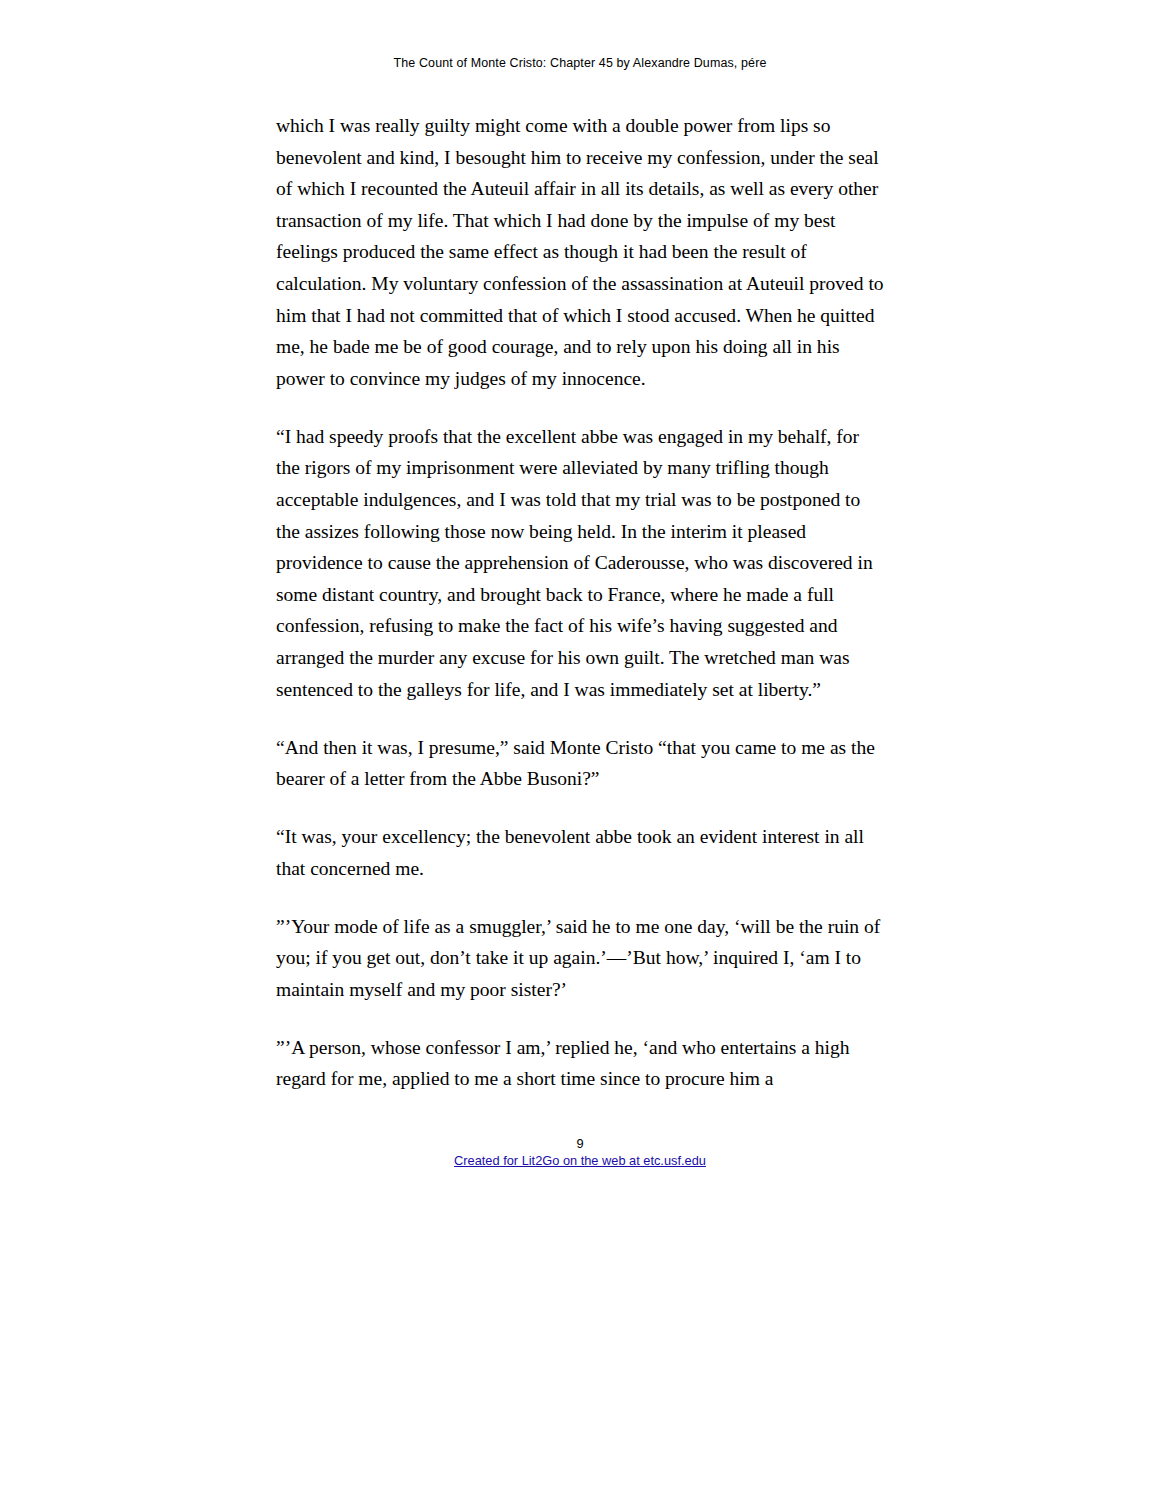The Count of Monte Cristo: Chapter 45 by Alexandre Dumas, pére
which I was really guilty might come with a double power from lips so benevolent and kind, I besought him to receive my confession, under the seal of which I recounted the Auteuil affair in all its details, as well as every other transaction of my life. That which I had done by the impulse of my best feelings produced the same effect as though it had been the result of calculation. My voluntary confession of the assassination at Auteuil proved to him that I had not committed that of which I stood accused. When he quitted me, he bade me be of good courage, and to rely upon his doing all in his power to convince my judges of my innocence.
“I had speedy proofs that the excellent abbe was engaged in my behalf, for the rigors of my imprisonment were alleviated by many trifling though acceptable indulgences, and I was told that my trial was to be postponed to the assizes following those now being held. In the interim it pleased providence to cause the apprehension of Caderousse, who was discovered in some distant country, and brought back to France, where he made a full confession, refusing to make the fact of his wife’s having suggested and arranged the murder any excuse for his own guilt. The wretched man was sentenced to the galleys for life, and I was immediately set at liberty.”
“And then it was, I presume,” said Monte Cristo “that you came to me as the bearer of a letter from the Abbe Busoni?”
“It was, your excellency; the benevolent abbe took an evident interest in all that concerned me.
”’Your mode of life as a smuggler,’ said he to me one day, ‘will be the ruin of you; if you get out, don’t take it up again.’—’But how,’ inquired I, ‘am I to maintain myself and my poor sister?’
”’A person, whose confessor I am,’ replied he, ‘and who entertains a high regard for me, applied to me a short time since to procure him a
9
Created for Lit2Go on the web at etc.usf.edu